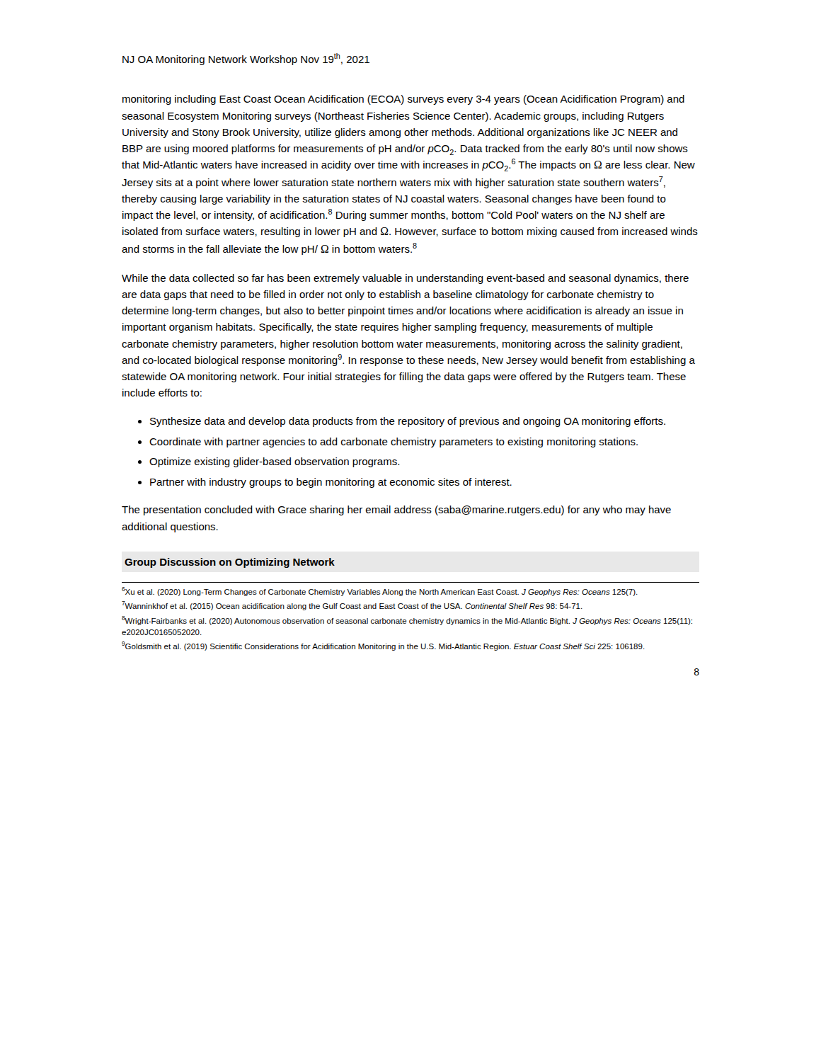NJ OA Monitoring Network Workshop Nov 19th, 2021
monitoring including East Coast Ocean Acidification (ECOA) surveys every 3-4 years (Ocean Acidification Program) and seasonal Ecosystem Monitoring surveys (Northeast Fisheries Science Center). Academic groups, including Rutgers University and Stony Brook University, utilize gliders among other methods. Additional organizations like JC NEER and BBP are using moored platforms for measurements of pH and/or p CO2. Data tracked from the early 80's until now shows that Mid-Atlantic waters have increased in acidity over time with increases in p CO2.6 The impacts on Ω are less clear. New Jersey sits at a point where lower saturation state northern waters mix with higher saturation state southern waters7, thereby causing large variability in the saturation states of NJ coastal waters. Seasonal changes have been found to impact the level, or intensity, of acidification.8 During summer months, bottom "Cold Pool' waters on the NJ shelf are isolated from surface waters, resulting in lower pH and Ω. However, surface to bottom mixing caused from increased winds and storms in the fall alleviate the low pH/ Ω in bottom waters.8
While the data collected so far has been extremely valuable in understanding event-based and seasonal dynamics, there are data gaps that need to be filled in order not only to establish a baseline climatology for carbonate chemistry to determine long-term changes, but also to better pinpoint times and/or locations where acidification is already an issue in important organism habitats. Specifically, the state requires higher sampling frequency, measurements of multiple carbonate chemistry parameters, higher resolution bottom water measurements, monitoring across the salinity gradient, and co-located biological response monitoring9. In response to these needs, New Jersey would benefit from establishing a statewide OA monitoring network. Four initial strategies for filling the data gaps were offered by the Rutgers team. These include efforts to:
Synthesize data and develop data products from the repository of previous and ongoing OA monitoring efforts.
Coordinate with partner agencies to add carbonate chemistry parameters to existing monitoring stations.
Optimize existing glider-based observation programs.
Partner with industry groups to begin monitoring at economic sites of interest.
The presentation concluded with Grace sharing her email address (saba@marine.rutgers.edu) for any who may have additional questions.
Group Discussion on Optimizing Network
6Xu et al. (2020) Long-Term Changes of Carbonate Chemistry Variables Along the North American East Coast. J Geophys Res: Oceans 125(7).
7Wanninkhof et al. (2015) Ocean acidification along the Gulf Coast and East Coast of the USA. Continental Shelf Res 98: 54-71.
8Wright-Fairbanks et al. (2020) Autonomous observation of seasonal carbonate chemistry dynamics in the Mid-Atlantic Bight. J Geophys Res: Oceans 125(11): e2020JC0165052020.
9Goldsmith et al. (2019) Scientific Considerations for Acidification Monitoring in the U.S. Mid-Atlantic Region. Estuar Coast Shelf Sci 225: 106189.
8